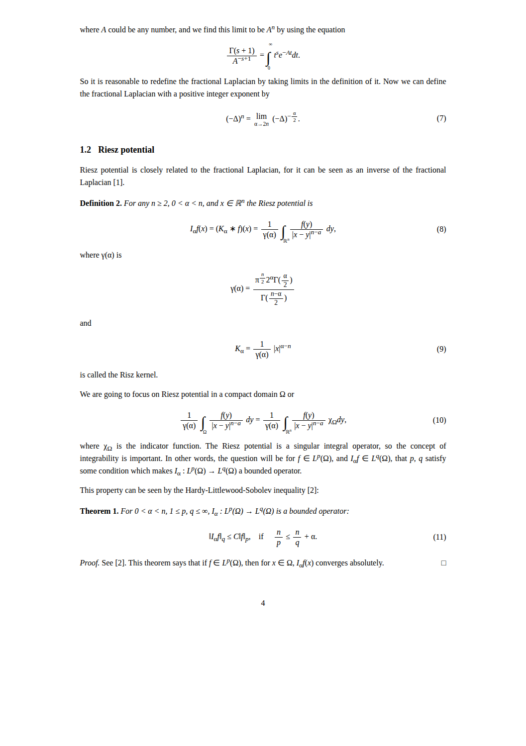where A could be any number, and we find this limit to be An by using the equation
Γ(s + 1) A−s+1 = ∫∞0 tse−Atdt.
So it is reasonable to redefine the fractional Laplacian by taking limits in the definition of it. Now we can define the fractional Laplacian with a positive integer exponent by
(−Δ)n = lim α→2n (−Δ)−α 2.
(7)
1.2 Riesz potential
Riesz potential is closely related to the fractional Laplacian, for it can be seen as an inverse of the fractional Laplacian [1].
Definition 2. For any n ≥ 2, 0 < α < n, and x ∈ ℝn the Riesz potential is
Iαf(x) = (Kα ∗ f)(x) = 1 γ(α) ∫ℝn f(y)|x − y|n−a dy,
(8)
where γ(α) is
γ(α) = πn 22αΓ(α 2) Γ(n−α 2)
and
Kα = 1 γ(α) |x|α−n
(9)
is called the Risz kernel.
We are going to focus on Riesz potential in a compact domain Ω or
1 γ(α) ∫Ω f(y)|x − y|n−a dy = 1 γ(α) ∫ℝn f(y)|x − y|n−a χΩdy,
(10)
where χΩ is the indicator function. The Riesz potential is a singular integral operator, so the concept of integrability is important. In other words, the question will be for f ∈ Lp(Ω), and Iαf ∈ Lq(Ω), that p, q satisfy some condition which makes Iα : Lp(Ω) → Lq(Ω) a bounded operator.
This property can be seen by the Hardy-Littlewood-Sobolev inequality [2]:
Theorem 1. For 0 < α < n, 1 ≤ p, q ≤ ∞, Iα : Lp(Ω) → Lq(Ω) is a bounded operator:
‖Iαf‖q ≤ C‖f‖p, if np ≤ nq + α.
(11)
Proof. See [2]. This theorem says that if f ∈ Lp(Ω), then for x ∈ Ω, Iαf(x) converges absolutely. □
4